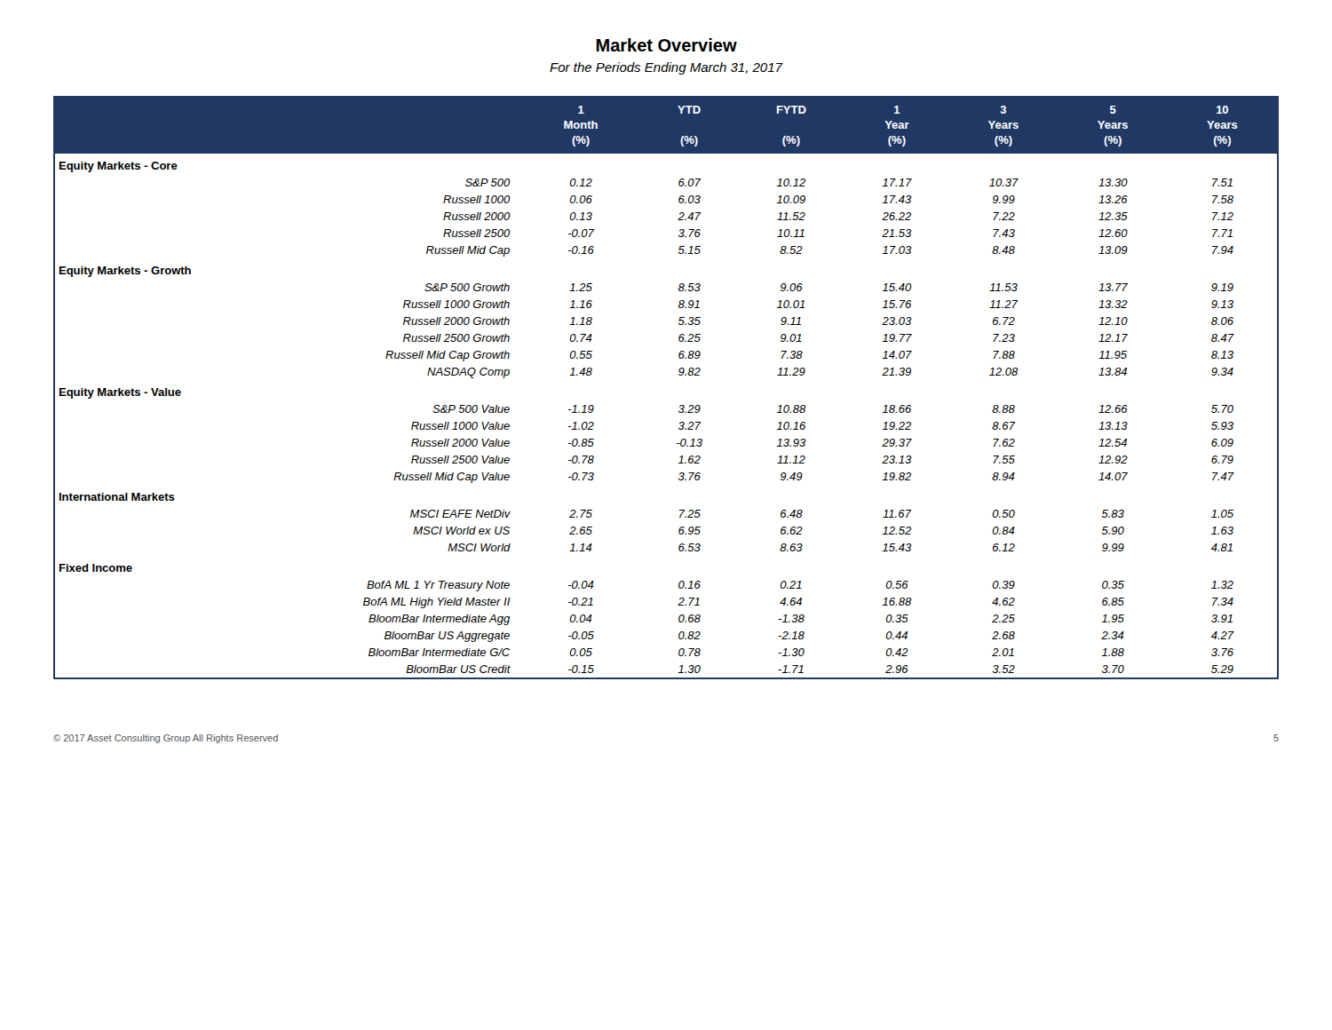Market Overview
For the Periods Ending March 31, 2017
| | 1 Month (%) | YTD (%) | FYTD (%) | 1 Year (%) | 3 Years (%) | 5 Years (%) | 10 Years (%) |
| --- | --- | --- | --- | --- | --- | --- | --- |
| Equity Markets - Core |
| S&P 500 | 0.12 | 6.07 | 10.12 | 17.17 | 10.37 | 13.30 | 7.51 |
| Russell 1000 | 0.06 | 6.03 | 10.09 | 17.43 | 9.99 | 13.26 | 7.58 |
| Russell 2000 | 0.13 | 2.47 | 11.52 | 26.22 | 7.22 | 12.35 | 7.12 |
| Russell 2500 | -0.07 | 3.76 | 10.11 | 21.53 | 7.43 | 12.60 | 7.71 |
| Russell Mid Cap | -0.16 | 5.15 | 8.52 | 17.03 | 8.48 | 13.09 | 7.94 |
| Equity Markets - Growth |
| S&P 500 Growth | 1.25 | 8.53 | 9.06 | 15.40 | 11.53 | 13.77 | 9.19 |
| Russell 1000 Growth | 1.16 | 8.91 | 10.01 | 15.76 | 11.27 | 13.32 | 9.13 |
| Russell 2000 Growth | 1.18 | 5.35 | 9.11 | 23.03 | 6.72 | 12.10 | 8.06 |
| Russell 2500 Growth | 0.74 | 6.25 | 9.01 | 19.77 | 7.23 | 12.17 | 8.47 |
| Russell Mid Cap Growth | 0.55 | 6.89 | 7.38 | 14.07 | 7.88 | 11.95 | 8.13 |
| NASDAQ Comp | 1.48 | 9.82 | 11.29 | 21.39 | 12.08 | 13.84 | 9.34 |
| Equity Markets - Value |
| S&P 500 Value | -1.19 | 3.29 | 10.88 | 18.66 | 8.88 | 12.66 | 5.70 |
| Russell 1000 Value | -1.02 | 3.27 | 10.16 | 19.22 | 8.67 | 13.13 | 5.93 |
| Russell 2000 Value | -0.85 | -0.13 | 13.93 | 29.37 | 7.62 | 12.54 | 6.09 |
| Russell 2500 Value | -0.78 | 1.62 | 11.12 | 23.13 | 7.55 | 12.92 | 6.79 |
| Russell Mid Cap Value | -0.73 | 3.76 | 9.49 | 19.82 | 8.94 | 14.07 | 7.47 |
| International Markets |
| MSCI EAFE NetDiv | 2.75 | 7.25 | 6.48 | 11.67 | 0.50 | 5.83 | 1.05 |
| MSCI World ex US | 2.65 | 6.95 | 6.62 | 12.52 | 0.84 | 5.90 | 1.63 |
| MSCI World | 1.14 | 6.53 | 8.63 | 15.43 | 6.12 | 9.99 | 4.81 |
| Fixed Income |
| BofA ML 1 Yr Treasury Note | -0.04 | 0.16 | 0.21 | 0.56 | 0.39 | 0.35 | 1.32 |
| BofA ML High Yield Master II | -0.21 | 2.71 | 4.64 | 16.88 | 4.62 | 6.85 | 7.34 |
| BloomBar Intermediate Agg | 0.04 | 0.68 | -1.38 | 0.35 | 2.25 | 1.95 | 3.91 |
| BloomBar US Aggregate | -0.05 | 0.82 | -2.18 | 0.44 | 2.68 | 2.34 | 4.27 |
| BloomBar Intermediate G/C | 0.05 | 0.78 | -1.30 | 0.42 | 2.01 | 1.88 | 3.76 |
| BloomBar US Credit | -0.15 | 1.30 | -1.71 | 2.96 | 3.52 | 3.70 | 5.29 |
© 2017 Asset Consulting Group All Rights Reserved 5